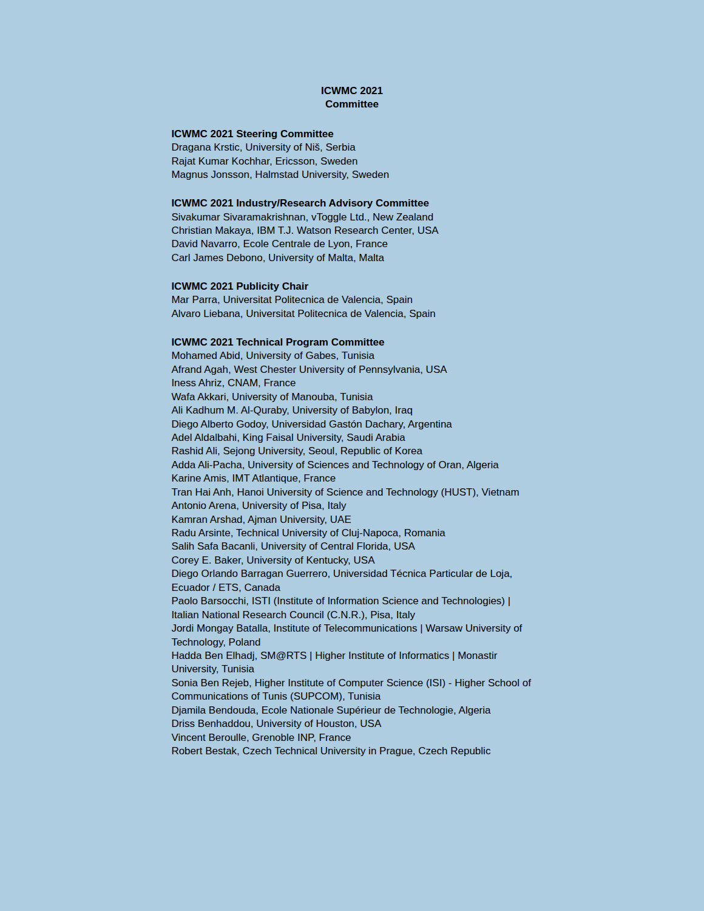ICWMC 2021
Committee
ICWMC 2021 Steering Committee
Dragana Krstic, University of Niš, Serbia
Rajat Kumar Kochhar, Ericsson, Sweden
Magnus Jonsson, Halmstad University, Sweden
ICWMC 2021 Industry/Research Advisory Committee
Sivakumar Sivaramakrishnan, vToggle Ltd., New Zealand
Christian Makaya, IBM T.J. Watson Research Center, USA
David Navarro, Ecole Centrale de Lyon, France
Carl James Debono, University of Malta, Malta
ICWMC 2021 Publicity Chair
Mar Parra, Universitat Politecnica de Valencia, Spain
Alvaro Liebana, Universitat Politecnica de Valencia, Spain
ICWMC 2021 Technical Program Committee
Mohamed Abid, University of Gabes, Tunisia
Afrand Agah, West Chester University of Pennsylvania, USA
Iness Ahriz, CNAM, France
Wafa Akkari, University of Manouba, Tunisia
Ali Kadhum M. Al-Quraby, University of Babylon, Iraq
Diego Alberto Godoy, Universidad Gastón Dachary, Argentina
Adel Aldalbahi, King Faisal University, Saudi Arabia
Rashid Ali, Sejong University, Seoul, Republic of Korea
Adda Ali-Pacha, University of Sciences and Technology of Oran, Algeria
Karine Amis, IMT Atlantique, France
Tran Hai Anh, Hanoi University of Science and Technology (HUST), Vietnam
Antonio Arena, University of Pisa, Italy
Kamran Arshad, Ajman University, UAE
Radu Arsinte, Technical University of Cluj-Napoca, Romania
Salih Safa Bacanli, University of Central Florida, USA
Corey E. Baker, University of Kentucky, USA
Diego Orlando Barragan Guerrero, Universidad Técnica Particular de Loja, Ecuador / ETS, Canada
Paolo Barsocchi, ISTI (Institute of Information Science and Technologies) | Italian National Research Council (C.N.R.), Pisa, Italy
Jordi Mongay Batalla, Institute of Telecommunications | Warsaw University of Technology, Poland
Hadda Ben Elhadj, SM@RTS | Higher Institute of Informatics | Monastir University, Tunisia
Sonia Ben Rejeb, Higher Institute of Computer Science (ISI) - Higher School of Communications of Tunis (SUPCOM), Tunisia
Djamila Bendouda, Ecole Nationale Supérieur de Technologie, Algeria
Driss Benhaddou, University of Houston, USA
Vincent Beroulle, Grenoble INP, France
Robert Bestak, Czech Technical University in Prague, Czech Republic